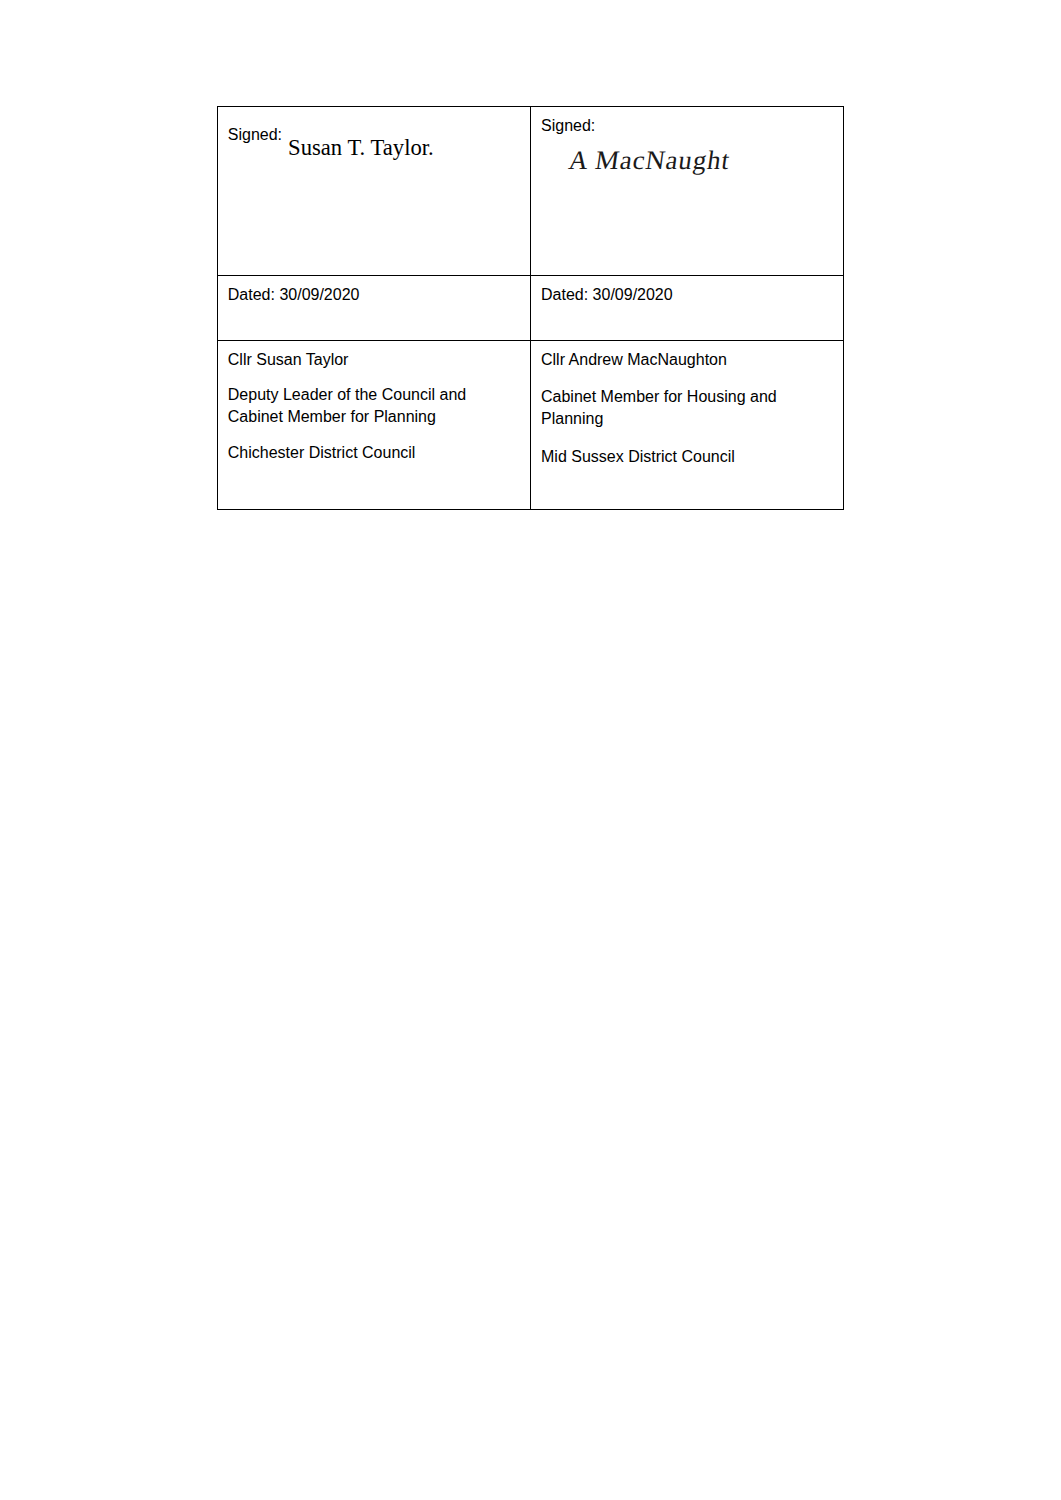| Signed: Susan T. Taylor. | Signed: A MacNaught |
| Dated: 30/09/2020 | Dated: 30/09/2020 |
| Cllr Susan Taylor Deputy Leader of the Council and Cabinet Member for Planning Chichester District Council | Cllr Andrew MacNaughton Cabinet Member for Housing and Planning Mid Sussex District Council |